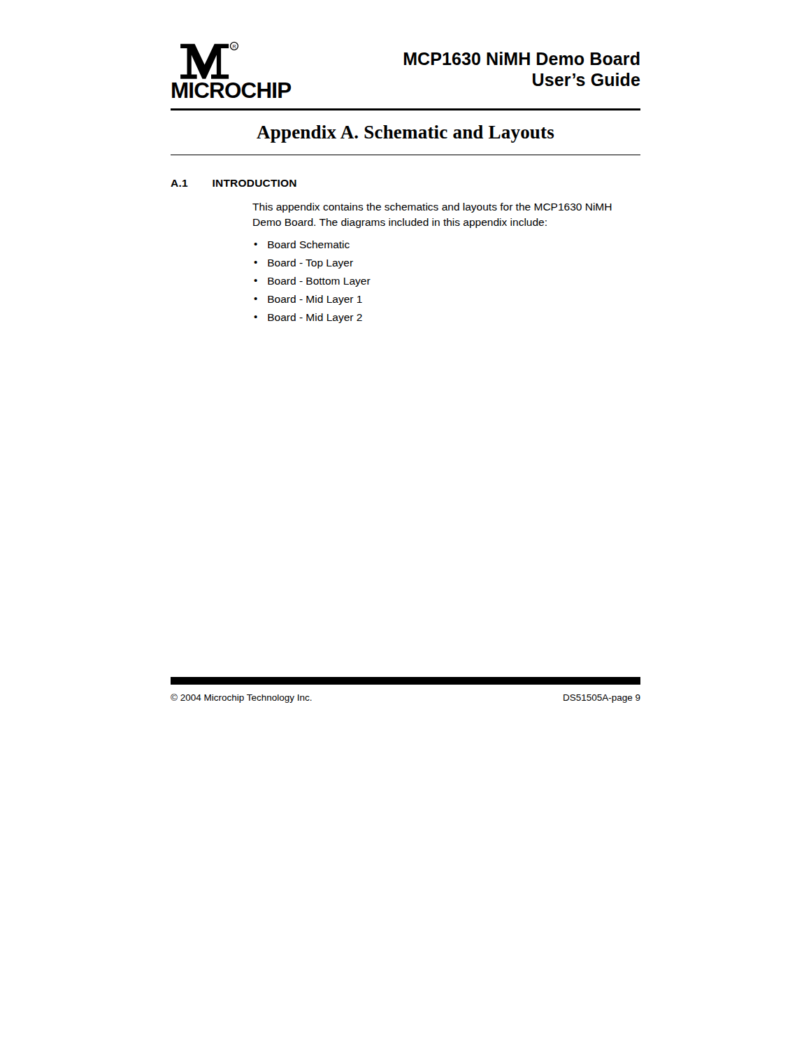R MICROCHIP
MCP1630 NiMH Demo Board
User’s Guide
Appendix A. Schematic and Layouts
A.1 INTRODUCTION
This appendix contains the schematics and layouts for the MCP1630 NiMH Demo Board. The diagrams included in this appendix include:
Board Schematic
Board - Top Layer
Board - Bottom Layer
Board - Mid Layer 1
Board - Mid Layer 2
© 2004 Microchip Technology Inc. DS51505A-page 9